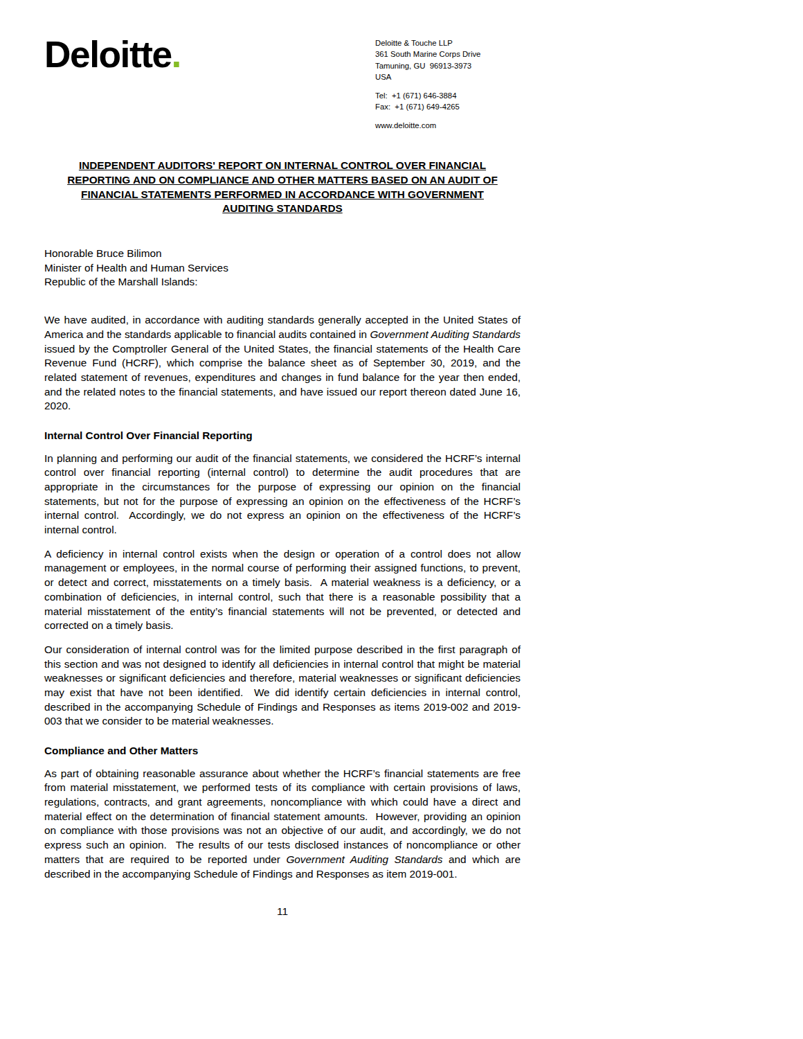Deloitte.
Deloitte & Touche LLP
361 South Marine Corps Drive
Tamuning, GU 96913-3973
USA
Tel: +1 (671) 646-3884
Fax: +1 (671) 649-4265
www.deloitte.com
Independent Auditors' Report on Internal Control Over Financial Reporting and on Compliance and Other Matters Based on an Audit of Financial Statements Performed in Accordance with Government Auditing Standards
Honorable Bruce Bilimon
Minister of Health and Human Services
Republic of the Marshall Islands:
We have audited, in accordance with auditing standards generally accepted in the United States of America and the standards applicable to financial audits contained in Government Auditing Standards issued by the Comptroller General of the United States, the financial statements of the Health Care Revenue Fund (HCRF), which comprise the balance sheet as of September 30, 2019, and the related statement of revenues, expenditures and changes in fund balance for the year then ended, and the related notes to the financial statements, and have issued our report thereon dated June 16, 2020.
Internal Control Over Financial Reporting
In planning and performing our audit of the financial statements, we considered the HCRF’s internal control over financial reporting (internal control) to determine the audit procedures that are appropriate in the circumstances for the purpose of expressing our opinion on the financial statements, but not for the purpose of expressing an opinion on the effectiveness of the HCRF’s internal control. Accordingly, we do not express an opinion on the effectiveness of the HCRF’s internal control.
A deficiency in internal control exists when the design or operation of a control does not allow management or employees, in the normal course of performing their assigned functions, to prevent, or detect and correct, misstatements on a timely basis. A material weakness is a deficiency, or a combination of deficiencies, in internal control, such that there is a reasonable possibility that a material misstatement of the entity’s financial statements will not be prevented, or detected and corrected on a timely basis.
Our consideration of internal control was for the limited purpose described in the first paragraph of this section and was not designed to identify all deficiencies in internal control that might be material weaknesses or significant deficiencies and therefore, material weaknesses or significant deficiencies may exist that have not been identified. We did identify certain deficiencies in internal control, described in the accompanying Schedule of Findings and Responses as items 2019-002 and 2019-003 that we consider to be material weaknesses.
Compliance and Other Matters
As part of obtaining reasonable assurance about whether the HCRF’s financial statements are free from material misstatement, we performed tests of its compliance with certain provisions of laws, regulations, contracts, and grant agreements, noncompliance with which could have a direct and material effect on the determination of financial statement amounts. However, providing an opinion on compliance with those provisions was not an objective of our audit, and accordingly, we do not express such an opinion. The results of our tests disclosed instances of noncompliance or other matters that are required to be reported under Government Auditing Standards and which are described in the accompanying Schedule of Findings and Responses as item 2019-001.
11